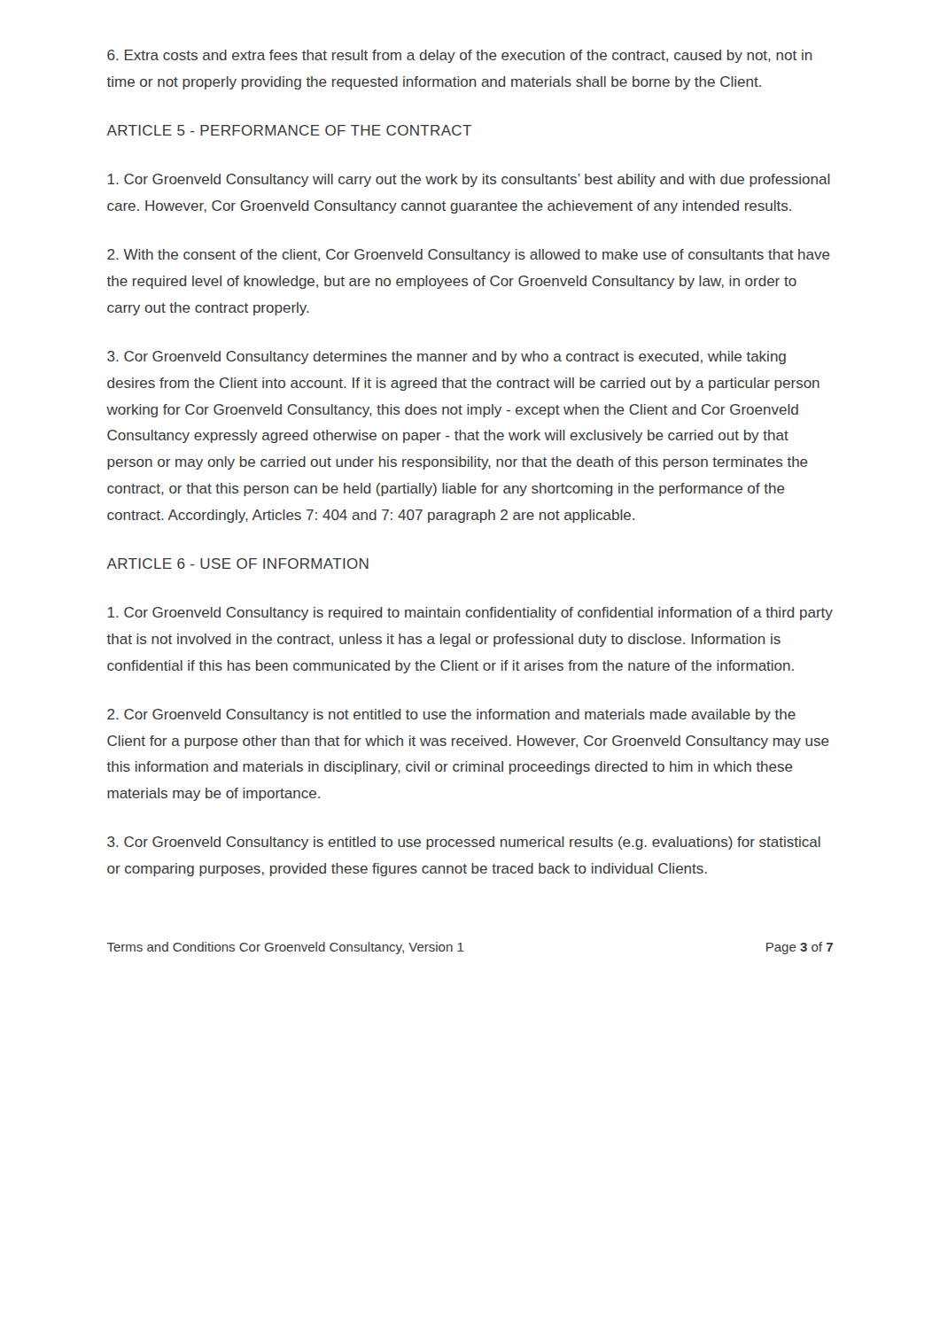6. Extra costs and extra fees that result from a delay of the execution of the contract, caused by not, not in time or not properly providing the requested information and materials shall be borne by the Client.
ARTICLE 5 - PERFORMANCE OF THE CONTRACT
1. Cor Groenveld Consultancy will carry out the work by its consultants’ best ability and with due professional care. However, Cor Groenveld Consultancy cannot guarantee the achievement of any intended results.
2. With the consent of the client, Cor Groenveld Consultancy is allowed to make use of consultants that have the required level of knowledge, but are no employees of Cor Groenveld Consultancy by law, in order to carry out the contract properly.
3. Cor Groenveld Consultancy determines the manner and by who a contract is executed, while taking desires from the Client into account. If it is agreed that the contract will be carried out by a particular person working for Cor Groenveld Consultancy, this does not imply - except when the Client and Cor Groenveld Consultancy expressly agreed otherwise on paper - that the work will exclusively be carried out by that person or may only be carried out under his responsibility, nor that the death of this person terminates the contract, or that this person can be held (partially) liable for any shortcoming in the performance of the contract. Accordingly, Articles 7: 404 and 7: 407 paragraph 2 are not applicable.
ARTICLE 6 - USE OF INFORMATION
1. Cor Groenveld Consultancy is required to maintain confidentiality of confidential information of a third party that is not involved in the contract, unless it has a legal or professional duty to disclose. Information is confidential if this has been communicated by the Client or if it arises from the nature of the information.
2. Cor Groenveld Consultancy is not entitled to use the information and materials made available by the Client for a purpose other than that for which it was received. However, Cor Groenveld Consultancy may use this information and materials in disciplinary, civil or criminal proceedings directed to him in which these materials may be of importance.
3. Cor Groenveld Consultancy is entitled to use processed numerical results (e.g. evaluations) for statistical or comparing purposes, provided these figures cannot be traced back to individual Clients.
Terms and Conditions Cor Groenveld Consultancy, Version 1 Page 3 of 7